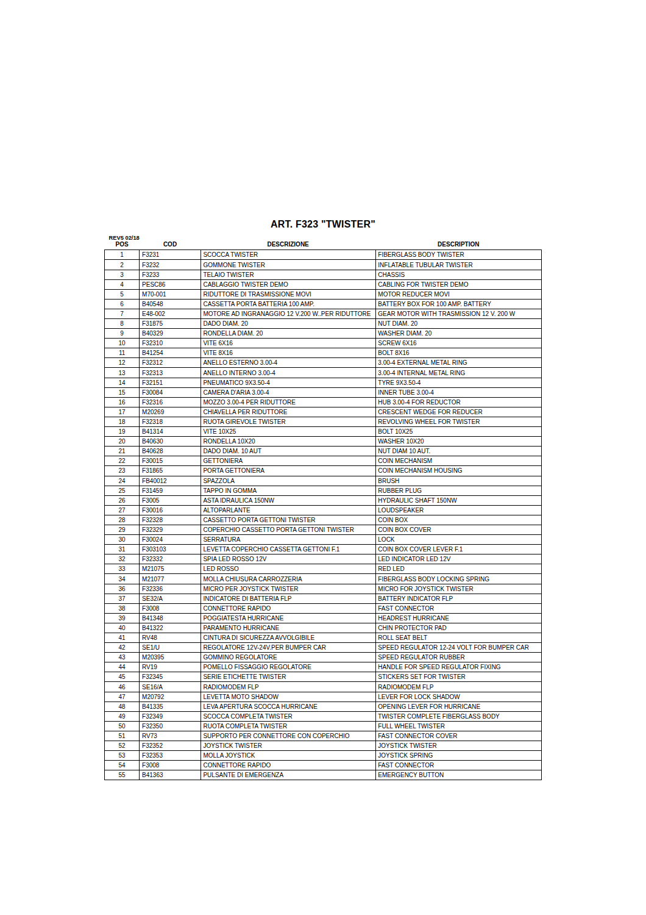ART. F323 "TWISTER"
REV5 02/18
| POS | COD | DESCRIZIONE | DESCRIPTION |
| --- | --- | --- | --- |
| 1 | F3231 | SCOCCA TWISTER | FIBERGLASS BODY TWISTER |
| 2 | F3232 | GOMMONE TWISTER | INFLATABLE TUBULAR TWISTER |
| 3 | F3233 | TELAIO TWISTER | CHASSIS |
| 4 | PESC86 | CABLAGGIO TWISTER DEMO | CABLING FOR TWISTER DEMO |
| 5 | M70-001 | RIDUTTORE DI TRASMISSIONE MOVI | MOTOR REDUCER MOVI |
| 6 | B40548 | CASSETTA PORTA BATTERIA 100 AMP. | BATTERY BOX FOR 100 AMP. BATTERY |
| 7 | E48-002 | MOTORE AD INGRANAGGIO 12 V.200 W..PER RIDUTTORE | GEAR MOTOR WITH TRASMISSION 12 V. 200 W |
| 8 | F31875 | DADO DIAM. 20 | NUT DIAM. 20 |
| 9 | B40329 | RONDELLA DIAM. 20 | WASHER DIAM. 20 |
| 10 | F32310 | VITE 6X16 | SCREW 6X16 |
| 11 | B41254 | VITE 8X16 | BOLT 8X16 |
| 12 | F32312 | ANELLO ESTERNO 3.00-4 | 3.00-4 EXTERNAL METAL RING |
| 13 | F32313 | ANELLO INTERNO 3.00-4 | 3.00-4 INTERNAL METAL RING |
| 14 | F32151 | PNEUMATICO 9X3.50-4 | TYRE 9X3.50-4 |
| 15 | F30084 | CAMERA D'ARIA 3.00-4 | INNER TUBE 3.00-4 |
| 16 | F32316 | MOZZO 3.00-4 PER RIDUTTORE | HUB 3.00-4 FOR REDUCTOR |
| 17 | M20269 | CHIAVELLA PER RIDUTTORE | CRESCENT WEDGE FOR REDUCER |
| 18 | F32318 | RUOTA GIREVOLE TWISTER | REVOLVING WHEEL FOR TWISTER |
| 19 | B41314 | VITE 10X25 | BOLT 10X25 |
| 20 | B40630 | RONDELLA 10X20 | WASHER 10X20 |
| 21 | B40628 | DADO DIAM. 10 AUT | NUT DIAM 10 AUT. |
| 22 | F30015 | GETTONIERA | COIN MECHANISM |
| 23 | F31865 | PORTA GETTONIERA | COIN MECHANISM HOUSING |
| 24 | FB40012 | SPAZZOLA | BRUSH |
| 25 | F31459 | TAPPO IN GOMMA | RUBBER PLUG |
| 26 | F3005 | ASTA IDRAULICA 150NW | HYDRAULIC SHAFT 150NW |
| 27 | F30016 | ALTOPARLANTE | LOUDSPEAKER |
| 28 | F32328 | CASSETTO PORTA GETTONI TWISTER | COIN BOX |
| 29 | F32329 | COPERCHIO CASSETTO PORTA GETTONI TWISTER | COIN BOX COVER |
| 30 | F30024 | SERRATURA | LOCK |
| 31 | F303103 | LEVETTA COPERCHIO CASSETTA GETTONI F.1 | COIN BOX COVER LEVER F.1 |
| 32 | F32332 | SPIA LED ROSSO 12V | LED INDICATOR LED 12V |
| 33 | M21075 | LED ROSSO | RED LED |
| 34 | M21077 | MOLLA CHIUSURA CARROZZERIA | FIBERGLASS BODY LOCKING SPRING |
| 36 | F32336 | MICRO PER JOYSTICK TWISTER | MICRO FOR JOYSTICK TWISTER |
| 37 | SE32/A | INDICATORE DI BATTERIA FLP | BATTERY INDICATOR FLP |
| 38 | F3008 | CONNETTORE RAPIDO | FAST CONNECTOR |
| 39 | B41348 | POGGIATESTA HURRICANE | HEADREST HURRICANE |
| 40 | B41322 | PARAMENTO HURRICANE | CHIN PROTECTOR PAD |
| 41 | RV48 | CINTURA DI SICUREZZA AVVOLGIBILE | ROLL SEAT BELT |
| 42 | SE1/U | REGOLATORE 12V-24V.PER BUMPER CAR | SPEED REGULATOR 12-24 VOLT FOR BUMPER CAR |
| 43 | M20395 | GOMMINO REGOLATORE | SPEED REGULATOR RUBBER |
| 44 | RV19 | POMELLO FISSAGGIO REGOLATORE | HANDLE FOR SPEED REGULATOR FIXING |
| 45 | F32345 | SERIE ETICHETTE TWISTER | STICKERS SET FOR TWISTER |
| 46 | SE16/A | RADIOMODEM FLP | RADIOMODEM FLP |
| 47 | M20792 | LEVETTA MOTO SHADOW | LEVER FOR LOCK SHADOW |
| 48 | B41335 | LEVA APERTURA SCOCCA HURRICANE | OPENING LEVER FOR HURRICANE |
| 49 | F32349 | SCOCCA COMPLETA TWISTER | TWISTER COMPLETE FIBERGLASS BODY |
| 50 | F32350 | RUOTA COMPLETA TWISTER | FULL WHEEL TWISTER |
| 51 | RV73 | SUPPORTO PER CONNETTORE CON COPERCHIO | FAST CONNECTOR COVER |
| 52 | F32352 | JOYSTICK TWISTER | JOYSTICK TWISTER |
| 53 | F32353 | MOLLA JOYSTICK | JOYSTICK SPRING |
| 54 | F3008 | CONNETTORE RAPIDO | FAST CONNECTOR |
| 55 | B41363 | PULSANTE DI EMERGENZA | EMERGENCY BUTTON |